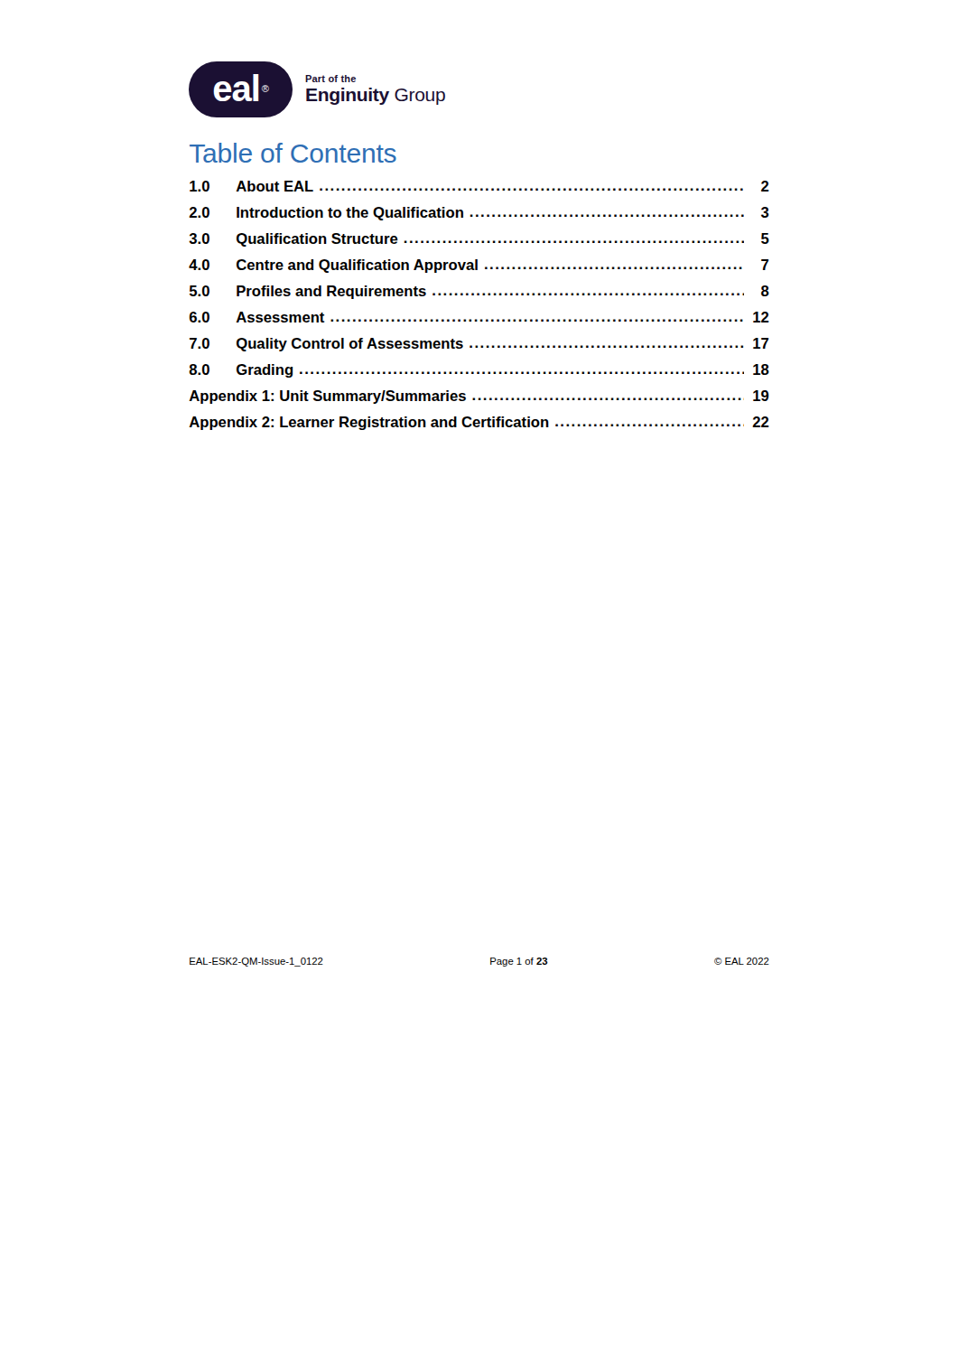eal®
Part of the
Enginuity Group
Table of Contents
1.0 About EAL .................................................................................................. 2
2.0 Introduction to the Qualification ............................................................. 3
3.0 Qualification Structure ............................................................................. 5
4.0 Centre and Qualification Approval .......................................................... 7
5.0 Profiles and Requirements ...................................................................... 8
6.0 Assessment ............................................................................................ 12
7.0 Quality Control of Assessments ............................................................ 17
8.0 Grading .................................................................................................... 18
Appendix 1: Unit Summary/Summaries .......................................................... 19
Appendix 2: Learner Registration and Certification ...................................................... 22
EAL-ESK2-QM-Issue-1_0122
Page 1 of 23
© EAL 2022